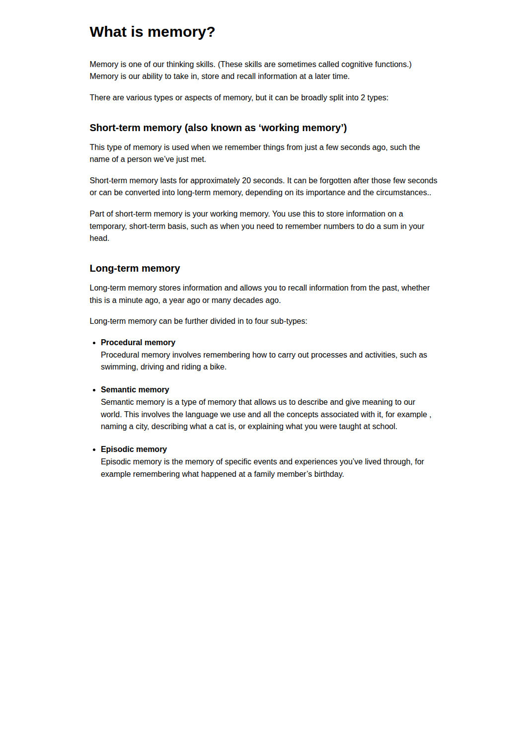What is memory?
Memory is one of our thinking skills. (These skills are sometimes called cognitive functions.) Memory is our ability to take in, store and recall information at a later time.
There are various types or aspects of memory, but it can be broadly split into 2 types:
Short-term memory (also known as ‘working memory’)
This type of memory is used when we remember things from just a few seconds ago, such the name of a person we’ve just met.
Short-term memory lasts for approximately 20 seconds. It can be forgotten after those few seconds or can be converted into long-term memory, depending on its importance and the circumstances..
Part of short-term memory is your working memory. You use this to store information on a temporary, short-term basis, such as when you need to remember numbers to do a sum in your head.
Long-term memory
Long-term memory stores information and allows you to recall information from the past, whether this is a minute ago, a year ago or many decades ago.
Long-term memory can be further divided in to four sub-types:
Procedural memory Procedural memory involves remembering how to carry out processes and activities, such as swimming, driving and riding a bike.
Semantic memory Semantic memory is a type of memory that allows us to describe and give meaning to our world. This involves the language we use and all the concepts associated with it, for example , naming a city, describing what a cat is, or explaining what you were taught at school.
Episodic memory Episodic memory is the memory of specific events and experiences you’ve lived through, for example remembering what happened at a family member’s birthday.